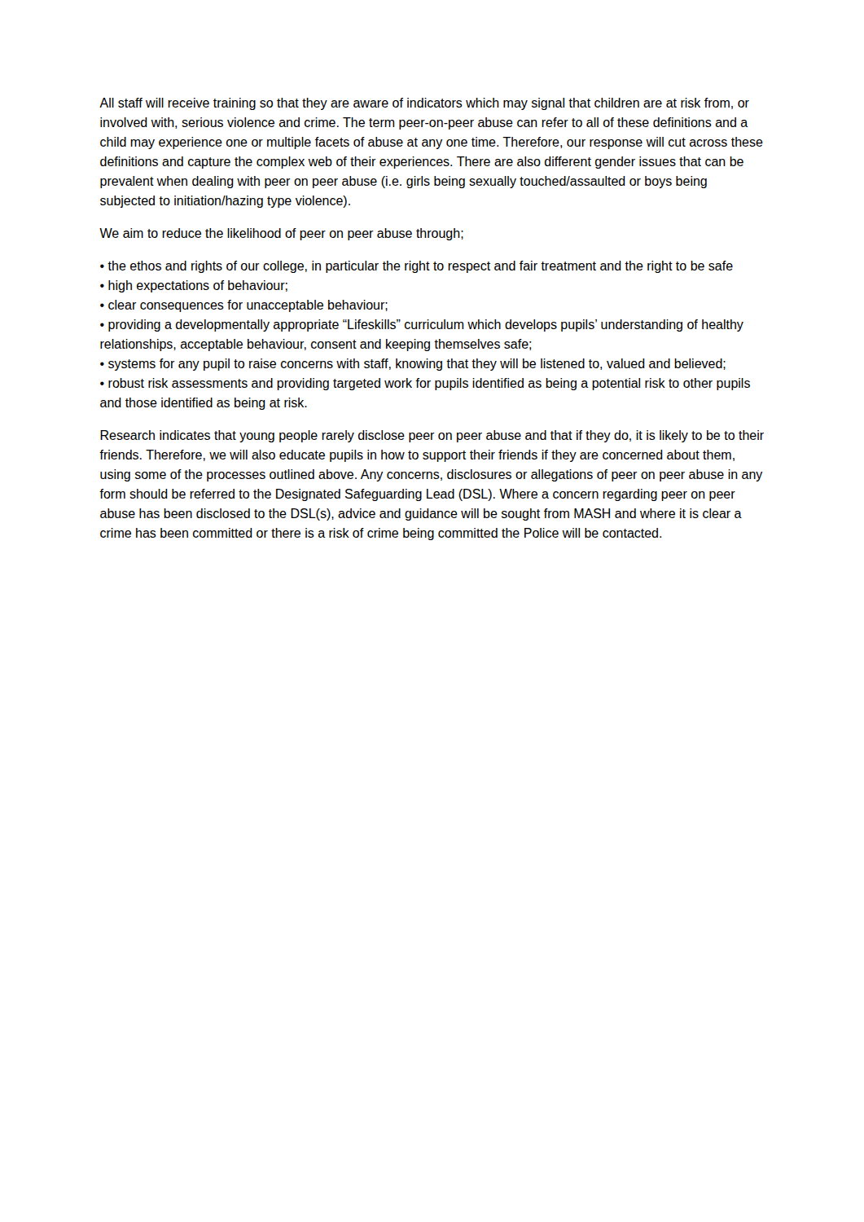All staff will receive training so that they are aware of indicators which may signal that children are at risk from, or involved with, serious violence and crime. The term peer-on-peer abuse can refer to all of these definitions and a child may experience one or multiple facets of abuse at any one time. Therefore, our response will cut across these definitions and capture the complex web of their experiences. There are also different gender issues that can be prevalent when dealing with peer on peer abuse (i.e. girls being sexually touched/assaulted or boys being subjected to initiation/hazing type violence).
We aim to reduce the likelihood of peer on peer abuse through;
the ethos and rights of our college, in particular the right to respect and fair treatment and the right to be safe
high expectations of behaviour;
clear consequences for unacceptable behaviour;
providing a developmentally appropriate “Lifeskills” curriculum which develops pupils’ understanding of healthy relationships, acceptable behaviour, consent and keeping themselves safe;
systems for any pupil to raise concerns with staff, knowing that they will be listened to, valued and believed;
robust risk assessments and providing targeted work for pupils identified as being a potential risk to other pupils and those identified as being at risk.
Research indicates that young people rarely disclose peer on peer abuse and that if they do, it is likely to be to their friends. Therefore, we will also educate pupils in how to support their friends if they are concerned about them, using some of the processes outlined above. Any concerns, disclosures or allegations of peer on peer abuse in any form should be referred to the Designated Safeguarding Lead (DSL). Where a concern regarding peer on peer abuse has been disclosed to the DSL(s), advice and guidance will be sought from MASH and where it is clear a crime has been committed or there is a risk of crime being committed the Police will be contacted.